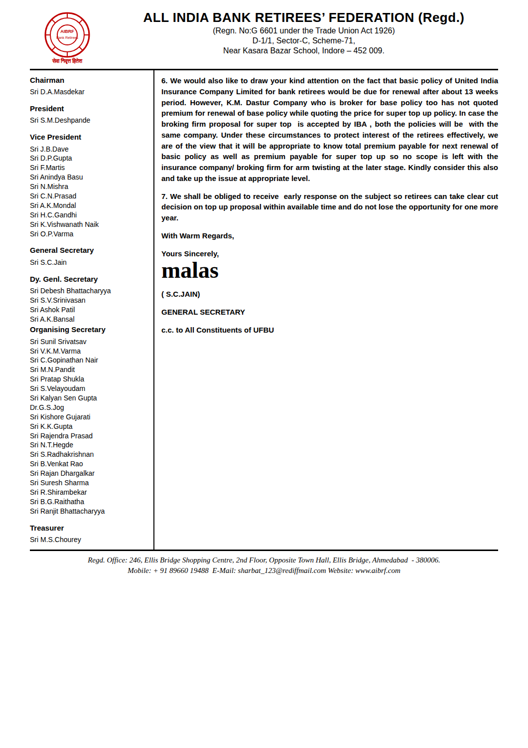AIBRF Bank Retirees सेवा निवृत्त हितेश
ALL INDIA BANK RETIREES’ FEDERATION (Regd.)
(Regn. No:G 6601 under the Trade Union Act 1926)
D-1/1, Sector-C, Scheme-71,
Near Kasara Bazar School, Indore – 452 009.
Chairman
Sri D.A.Masdekar
President
Sri S.M.Deshpande
Vice President
Sri J.B.Dave
Sri D.P.Gupta
Sri F.Martis
Sri Anindya Basu
Sri N.Mishra
Sri C.N.Prasad
Sri A.K.Mondal
Sri H.C.Gandhi
Sri K.Vishwanath Naik
Sri O.P.Varma
General Secretary
Sri S.C.Jain
Dy. Genl. Secretary
Sri Debesh Bhattacharyya
Sri S.V.Srinivasan
Sri Ashok Patil
Sri A.K.Bansal
Organising Secretary
Sri Sunil Srivatsav
Sri V.K.M.Varma
Sri C.Gopinathan Nair
Sri M.N.Pandit
Sri Pratap Shukla
Sri S.Velayoudam
Sri Kalyan Sen Gupta
Dr.G.S.Jog
Sri Kishore Gujarati
Sri K.K.Gupta
Sri Rajendra Prasad
Sri N.T.Hegde
Sri S.Radhakrishnan
Sri B.Venkat Rao
Sri Rajan Dhargalkar
Sri Suresh Sharma
Sri R.Shirambekar
Sri B.G.Raithatha
Sri Ranjit Bhattacharyya
Treasurer
Sri M.S.Chourey
6. We would also like to draw your kind attention on the fact that basic policy of United India Insurance Company Limited for bank retirees would be due for renewal after about 13 weeks period. However, K.M. Dastur Company who is broker for base policy too has not quoted premium for renewal of base policy while quoting the price for super top up policy. In case the broking firm proposal for super top is accepted by IBA , both the policies will be with the same company. Under these circumstances to protect interest of the retirees effectively, we are of the view that it will be appropriate to know total premium payable for next renewal of basic policy as well as premium payable for super top up so no scope is left with the insurance company/ broking firm for arm twisting at the later stage. Kindly consider this also and take up the issue at appropriate level.
7. We shall be obliged to receive early response on the subject so retirees can take clear cut decision on top up proposal within available time and do not lose the opportunity for one more year.
With Warm Regards,
Yours Sincerely,
malas
( S.C.JAIN)
GENERAL SECRETARY
c.c. to All Constituents of UFBU
Regd. Office: 246, Ellis Bridge Shopping Centre, 2nd Floor, Opposite Town Hall, Ellis Bridge, Ahmedabad - 380006.
Mobile: + 91 89660 19488 E-Mail: sharbat_123@rediffmail.com Website: www.aibrf.com